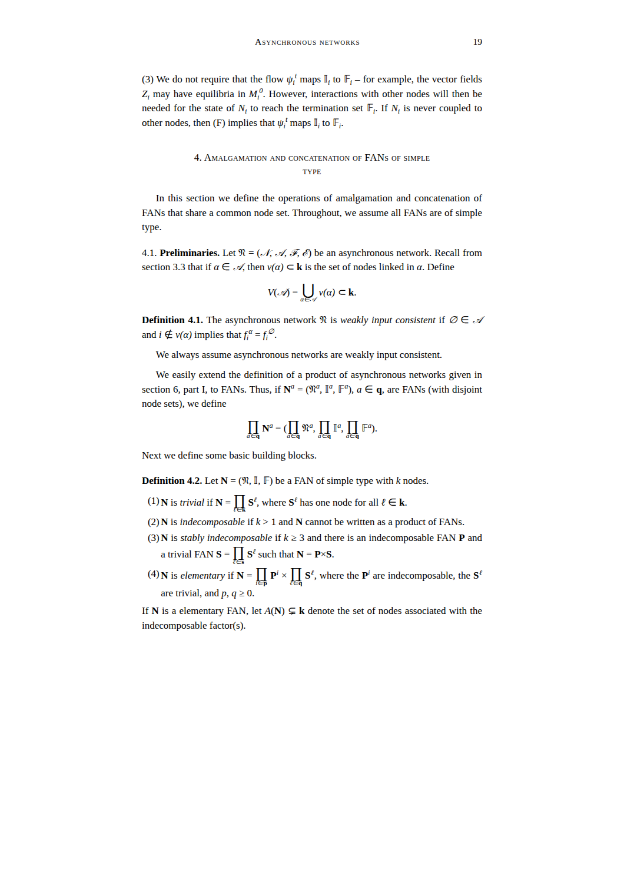Asynchronous networks 19
(3) We do not require that the flow ψit maps 𝕀i to 𝔽i – for example, the vector fields Zi may have equilibria in Mi0. However, interactions with other nodes will then be needed for the state of Ni to reach the termination set 𝔽i. If Ni is never coupled to other nodes, then (F) implies that ψit maps 𝕀i to 𝔽i.
4. Amalgamation and concatenation of FANs of simple
type
In this section we define the operations of amalgamation and concatenation of FANs that share a common node set. Throughout, we assume all FANs are of simple type.
4.1. Preliminaries. Let 𝔑 = (𝒩, 𝒜, ℱ, ℰ) be an asynchronous network. Recall from section 3.3 that if α ∈ 𝒜, then v(α) ⊂ k is the set of nodes linked in α. Define
V(𝒜) = ⋃α∈𝒜 v(α) ⊂ k.
Definition 4.1. The asynchronous network 𝔑 is weakly input consistent if ∅ ∈ 𝒜 and i ∉ v(α) implies that fiα = fi∅.
We always assume asynchronous networks are weakly input consistent.
We easily extend the definition of a product of asynchronous networks given in section 6, part I, to FANs. Thus, if Na = (𝔑a, 𝕀a, 𝔽a), a ∈ q, are FANs (with disjoint node sets), we define
∏a∈q Na = (∏a∈q 𝔑a, ∏a∈q 𝕀a, ∏a∈q 𝔽a).
Next we define some basic building blocks.
Definition 4.2. Let N = (𝔑, 𝕀, 𝔽) be a FAN of simple type with k nodes.
(1) N is trivial if N = ∏ℓ∈k Sℓ, where Sℓ has one node for all ℓ ∈ k.
(2) N is indecomposable if k > 1 and N cannot be written as a product of FANs.
(3) N is stably indecomposable if k ≥ 3 and there is an indecomposable FAN P and a trivial FAN S = ∏ℓ∈s Sℓ such that N = P×S.
(4) N is elementary if N = ∏i∈p Pi × ∏ℓ∈q Sℓ, where the Pi are indecomposable, the Sℓ are trivial, and p, q ≥ 0.
If N is a elementary FAN, let A(N) ⊊ k denote the set of nodes associated with the indecomposable factor(s).